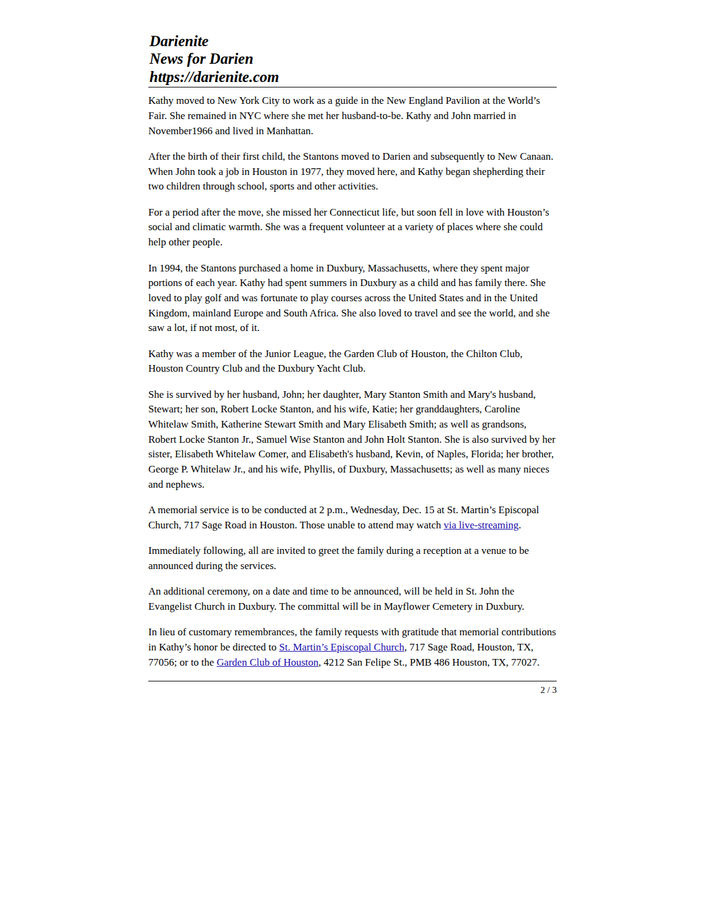Darienite
News for Darien
https://darienite.com
Kathy moved to New York City to work as a guide in the New England Pavilion at the World’s Fair. She remained in NYC where she met her husband-to-be. Kathy and John married in November1966 and lived in Manhattan.
After the birth of their first child, the Stantons moved to Darien and subsequently to New Canaan. When John took a job in Houston in 1977, they moved here, and Kathy began shepherding their two children through school, sports and other activities.
For a period after the move, she missed her Connecticut life, but soon fell in love with Houston’s social and climatic warmth. She was a frequent volunteer at a variety of places where she could help other people.
In 1994, the Stantons purchased a home in Duxbury, Massachusetts, where they spent major portions of each year. Kathy had spent summers in Duxbury as a child and has family there. She loved to play golf and was fortunate to play courses across the United States and in the United Kingdom, mainland Europe and South Africa. She also loved to travel and see the world, and she saw a lot, if not most, of it.
Kathy was a member of the Junior League, the Garden Club of Houston, the Chilton Club, Houston Country Club and the Duxbury Yacht Club.
She is survived by her husband, John; her daughter, Mary Stanton Smith and Mary's husband, Stewart; her son, Robert Locke Stanton, and his wife, Katie; her granddaughters, Caroline Whitelaw Smith, Katherine Stewart Smith and Mary Elisabeth Smith; as well as grandsons, Robert Locke Stanton Jr., Samuel Wise Stanton and John Holt Stanton. She is also survived by her sister, Elisabeth Whitelaw Comer, and Elisabeth's husband, Kevin, of Naples, Florida; her brother, George P. Whitelaw Jr., and his wife, Phyllis, of Duxbury, Massachusetts; as well as many nieces and nephews.
A memorial service is to be conducted at 2 p.m., Wednesday, Dec. 15 at St. Martin’s Episcopal Church, 717 Sage Road in Houston. Those unable to attend may watch via live-streaming.
Immediately following, all are invited to greet the family during a reception at a venue to be announced during the services.
An additional ceremony, on a date and time to be announced, will be held in St. John the Evangelist Church in Duxbury. The committal will be in Mayflower Cemetery in Duxbury.
In lieu of customary remembrances, the family requests with gratitude that memorial contributions in Kathy’s honor be directed to St. Martin’s Episcopal Church, 717 Sage Road, Houston, TX, 77056; or to the Garden Club of Houston, 4212 San Felipe St., PMB 486 Houston, TX, 77027.
2 / 3